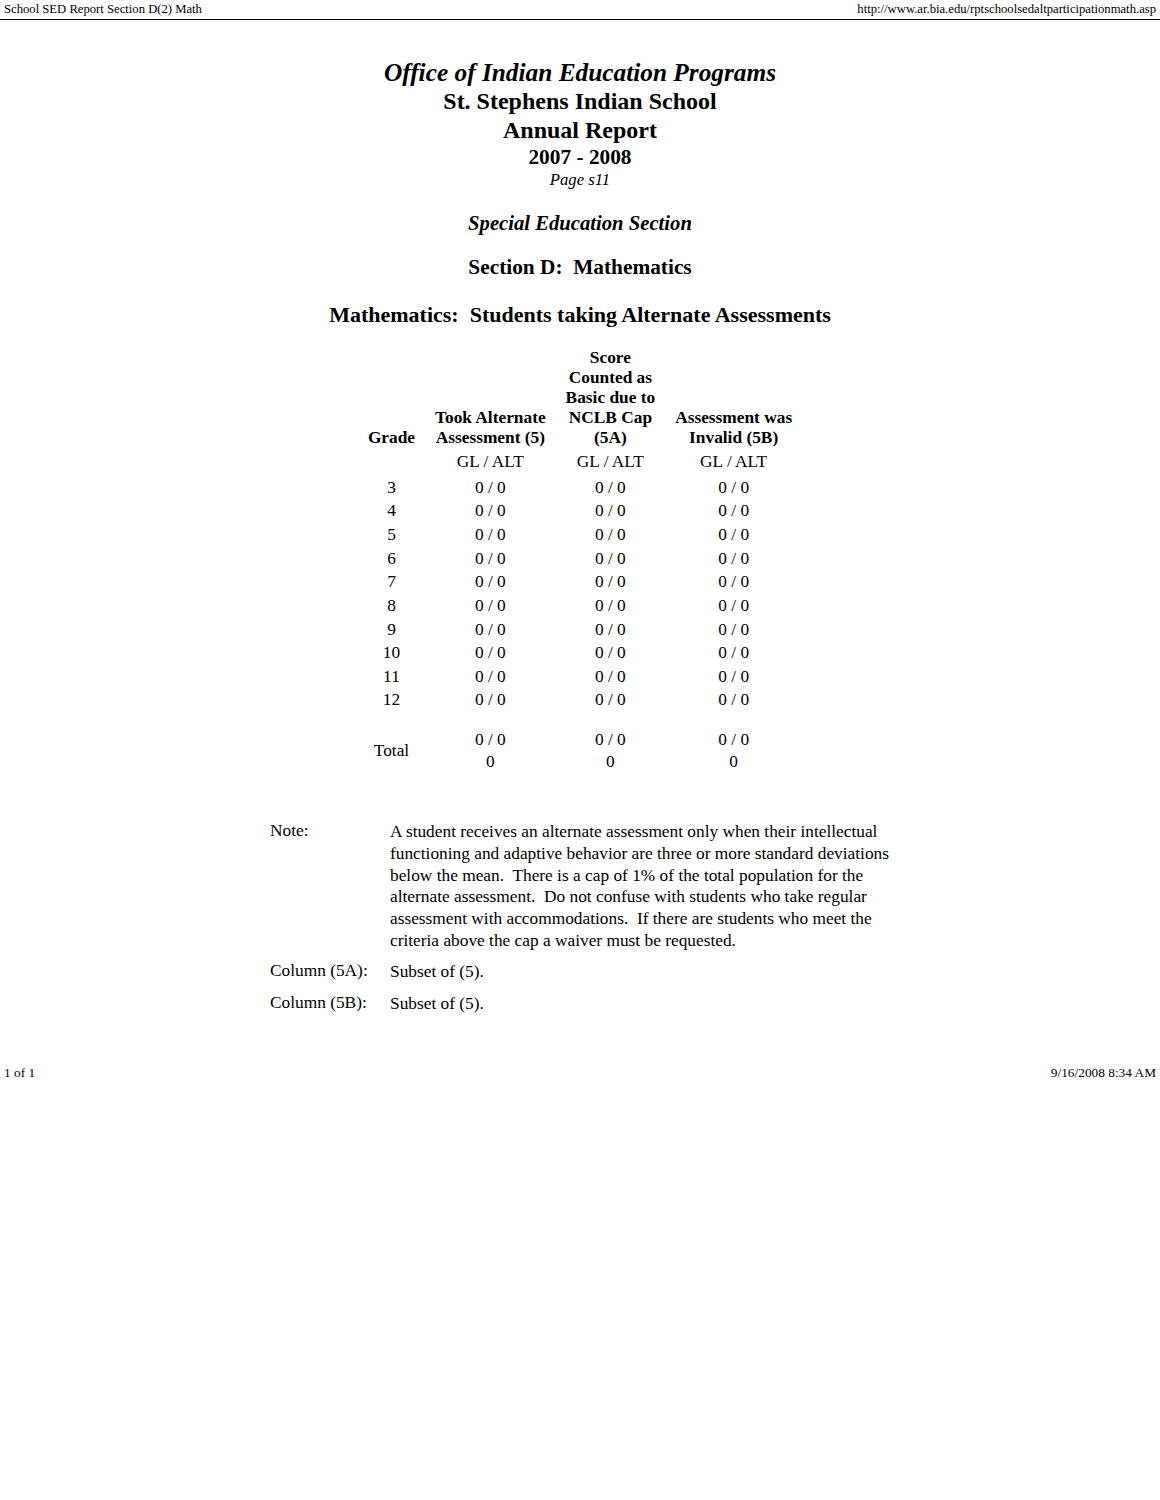School SED Report Section D(2) Math
http://www.ar.bia.edu/rptschoolsedaltparticipationmath.asp
Office of Indian Education Programs
St. Stephens Indian School
Annual Report
2007 - 2008
Page s11
Special Education Section
Section D: Mathematics
Mathematics: Students taking Alternate Assessments
| Grade | Took Alternate Assessment (5) | Score Counted as Basic due to NCLB Cap (5A) | Assessment was Invalid (5B) |
| --- | --- | --- | --- |
| | GL / ALT | GL / ALT | GL / ALT |
| 3 | 0 / 0 | 0 / 0 | 0 / 0 |
| 4 | 0 / 0 | 0 / 0 | 0 / 0 |
| 5 | 0 / 0 | 0 / 0 | 0 / 0 |
| 6 | 0 / 0 | 0 / 0 | 0 / 0 |
| 7 | 0 / 0 | 0 / 0 | 0 / 0 |
| 8 | 0 / 0 | 0 / 0 | 0 / 0 |
| 9 | 0 / 0 | 0 / 0 | 0 / 0 |
| 10 | 0 / 0 | 0 / 0 | 0 / 0 |
| 11 | 0 / 0 | 0 / 0 | 0 / 0 |
| 12 | 0 / 0 | 0 / 0 | 0 / 0 |
| Total | 0 / 0 0 | 0 / 0 0 | 0 / 0 0 |
| Note: | A student receives an alternate assessment only when their intellectual functioning and adaptive behavior are three or more standard deviations below the mean. There is a cap of 1% of the total population for the alternate assessment. Do not confuse with students who take regular assessment with accommodations. If there are students who meet the criteria above the cap a waiver must be requested. |
| Column (5A): | Subset of (5). |
| Column (5B): | Subset of (5). |
1 of 1
9/16/2008 8:34 AM